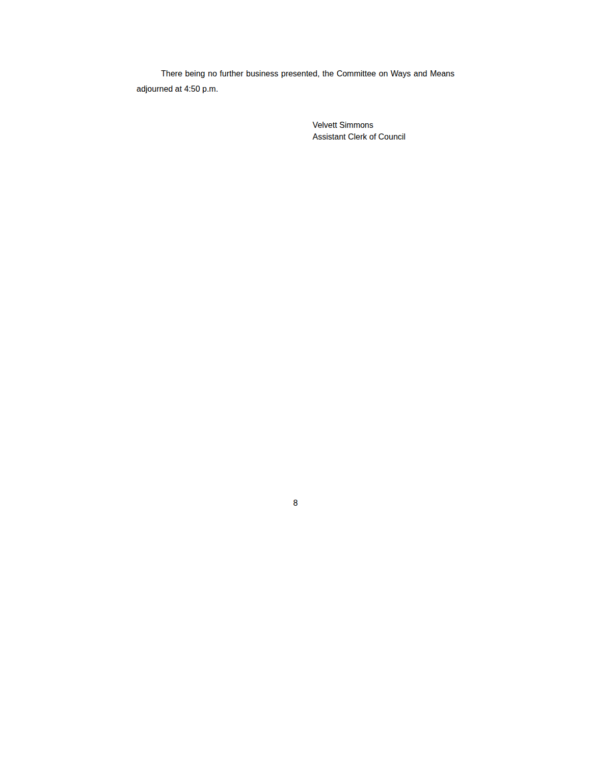There being no further business presented, the Committee on Ways and Means adjourned at 4:50 p.m.
Velvett Simmons
Assistant Clerk of Council
8